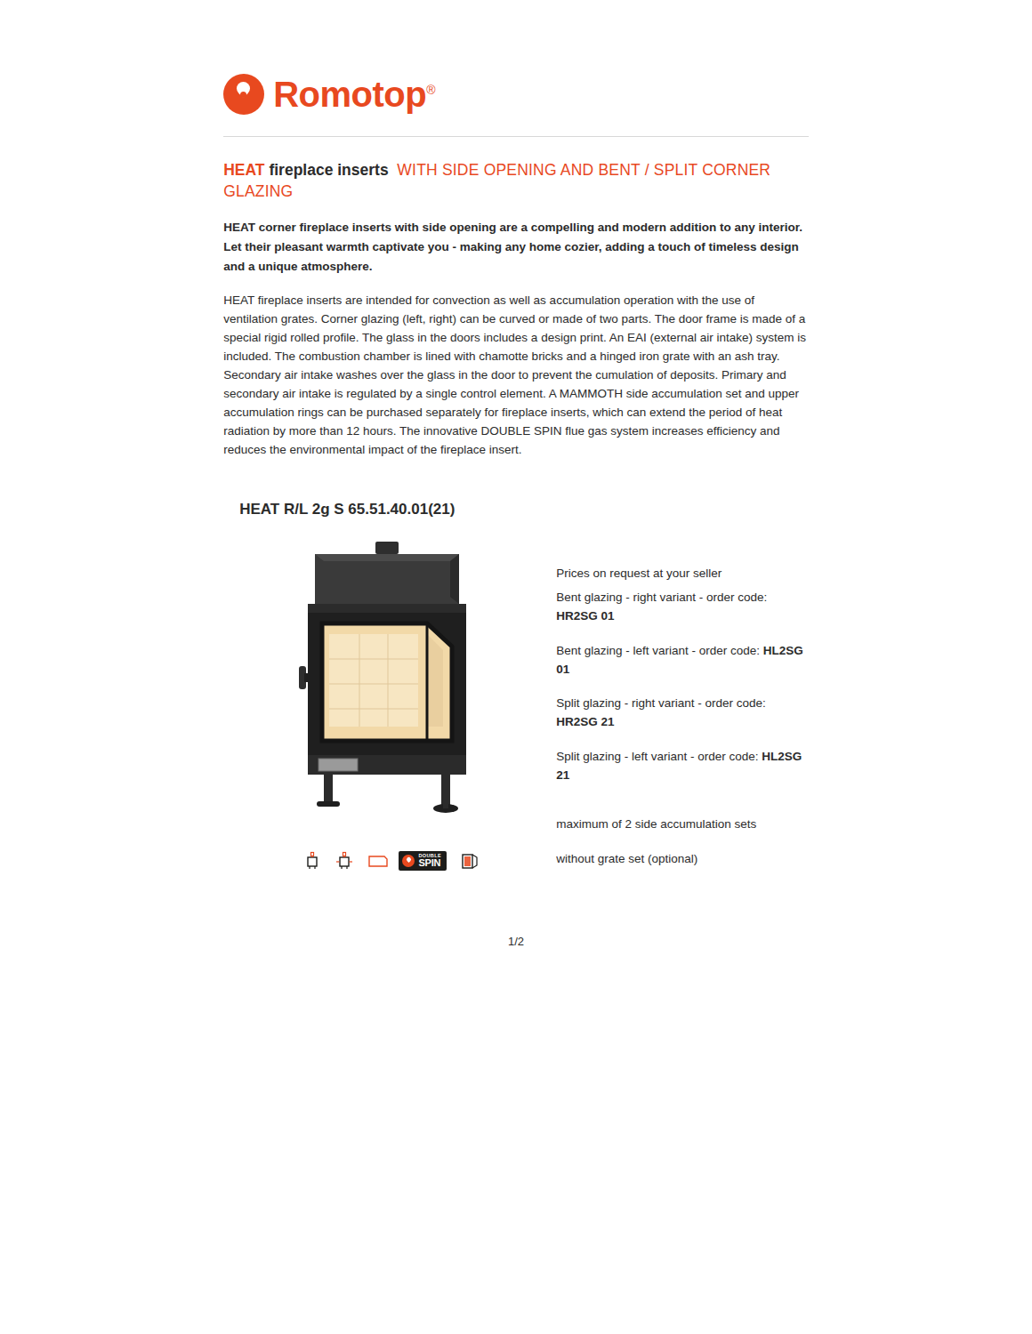Romotop®
HEAT fireplace inserts WITH SIDE OPENING AND BENT / SPLIT CORNER GLAZING
HEAT corner fireplace inserts with side opening are a compelling and modern addition to any interior. Let their pleasant warmth captivate you - making any home cozier, adding a touch of timeless design and a unique atmosphere.
HEAT fireplace inserts are intended for convection as well as accumulation operation with the use of ventilation grates. Corner glazing (left, right) can be curved or made of two parts. The door frame is made of a special rigid rolled profile. The glass in the doors includes a design print. An EAI (external air intake) system is included. The combustion chamber is lined with chamotte bricks and a hinged iron grate with an ash tray. Secondary air intake washes over the glass in the door to prevent the cumulation of deposits. Primary and secondary air intake is regulated by a single control element. A MAMMOTH side accumulation set and upper accumulation rings can be purchased separately for fireplace inserts, which can extend the period of heat radiation by more than 12 hours. The innovative DOUBLE SPIN flue gas system increases efficiency and reduces the environmental impact of the fireplace insert.
HEAT R/L 2g S 65.51.40.01(21)
DOUBLE SPIN
Prices on request at your seller
Bent glazing - right variant - order code: HR2SG 01
Bent glazing - left variant - order code: HL2SG 01
Split glazing - right variant - order code: HR2SG 21
Split glazing - left variant - order code: HL2SG 21
maximum of 2 side accumulation sets
without grate set (optional)
1/2